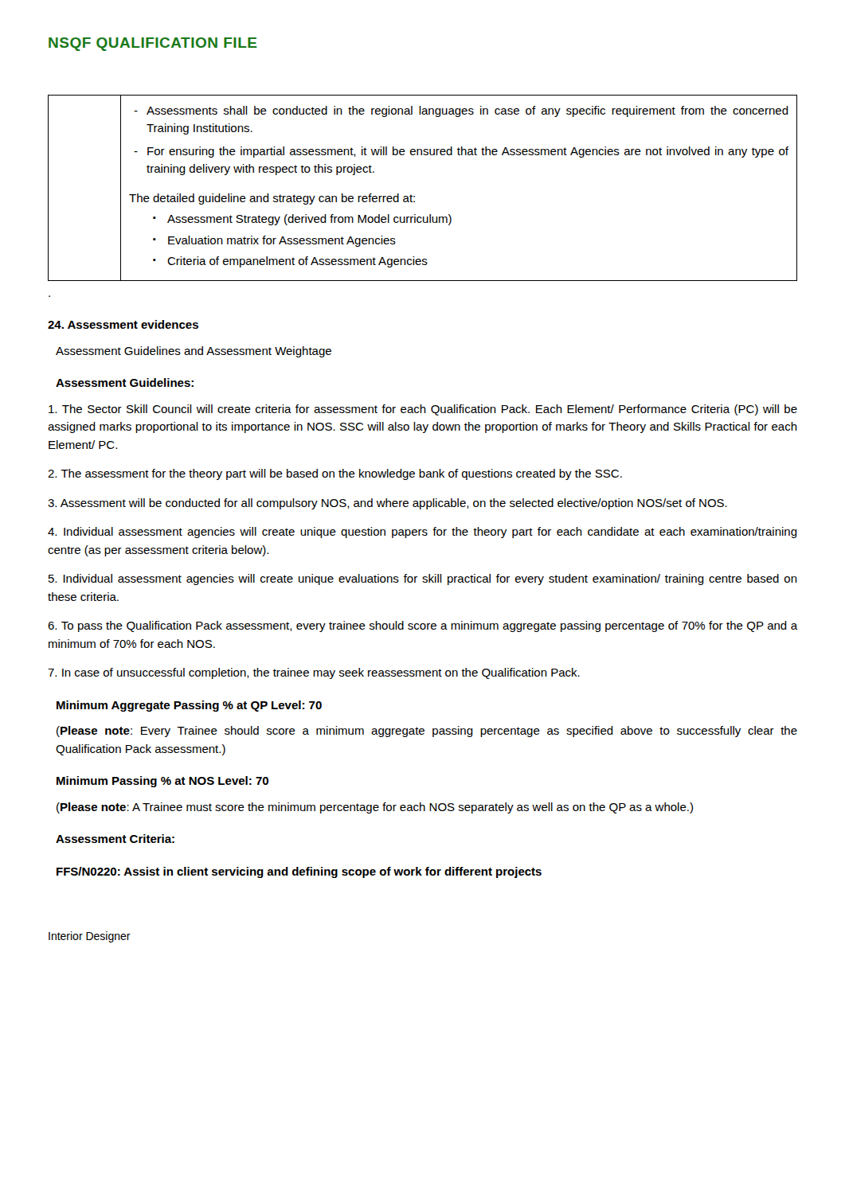NSQF QUALIFICATION FILE
| | Assessments shall be conducted in the regional languages in case of any specific requirement from the concerned Training Institutions. For ensuring the impartial assessment, it will be ensured that the Assessment Agencies are not involved in any type of training delivery with respect to this project. The detailed guideline and strategy can be referred at: Assessment Strategy (derived from Model curriculum) Evaluation matrix for Assessment Agencies Criteria of empanelment of Assessment Agencies |
.
24. Assessment evidences
Assessment Guidelines and Assessment Weightage
Assessment Guidelines:
1. The Sector Skill Council will create criteria for assessment for each Qualification Pack. Each Element/ Performance Criteria (PC) will be assigned marks proportional to its importance in NOS. SSC will also lay down the proportion of marks for Theory and Skills Practical for each Element/ PC.
2. The assessment for the theory part will be based on the knowledge bank of questions created by the SSC.
3. Assessment will be conducted for all compulsory NOS, and where applicable, on the selected elective/option NOS/set of NOS.
4. Individual assessment agencies will create unique question papers for the theory part for each candidate at each examination/training centre (as per assessment criteria below).
5. Individual assessment agencies will create unique evaluations for skill practical for every student examination/ training centre based on these criteria.
6. To pass the Qualification Pack assessment, every trainee should score a minimum aggregate passing percentage of 70% for the QP and a minimum of 70% for each NOS.
7. In case of unsuccessful completion, the trainee may seek reassessment on the Qualification Pack.
Minimum Aggregate Passing % at QP Level: 70
(Please note: Every Trainee should score a minimum aggregate passing percentage as specified above to successfully clear the Qualification Pack assessment.)
Minimum Passing % at NOS Level: 70
(Please note: A Trainee must score the minimum percentage for each NOS separately as well as on the QP as a whole.)
Assessment Criteria:
FFS/N0220: Assist in client servicing and defining scope of work for different projects
Interior Designer